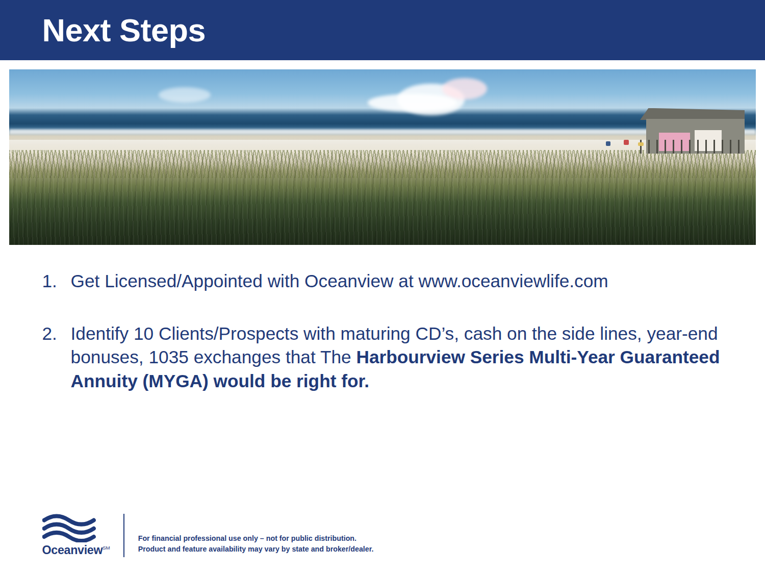Next Steps
Get Licensed/Appointed with Oceanview at www.oceanviewlife.com
Identify 10 Clients/Prospects with maturing CD’s, cash on the side lines, year-end bonuses, 1035 exchanges that The Harbourview Series Multi-Year Guaranteed Annuity (MYGA) would be right for.
OceanviewSM
For financial professional use only – not for public distribution.
Product and feature availability may vary by state and broker/dealer.